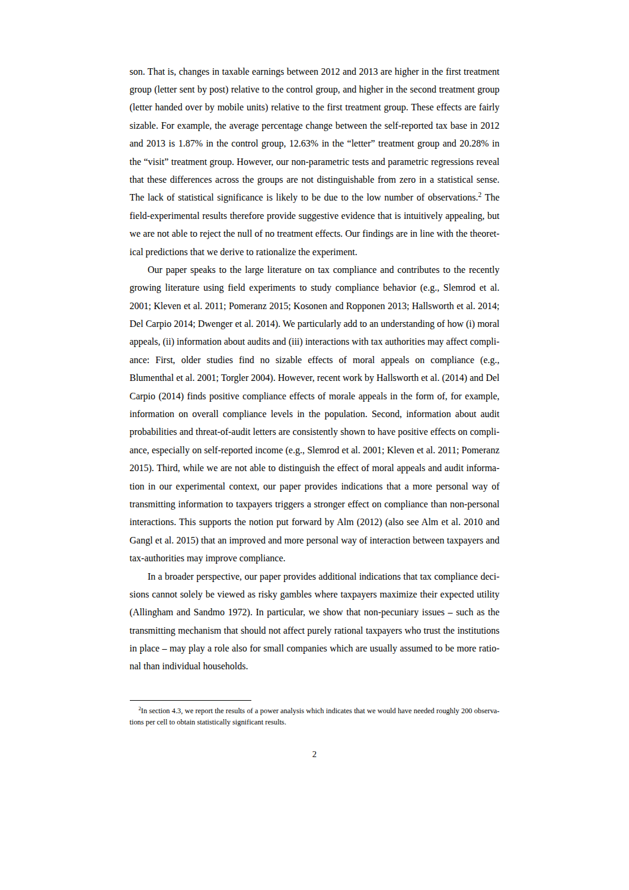son. That is, changes in taxable earnings between 2012 and 2013 are higher in the first treatment group (letter sent by post) relative to the control group, and higher in the second treatment group (letter handed over by mobile units) relative to the first treatment group. These effects are fairly sizable. For example, the average percentage change between the self-reported tax base in 2012 and 2013 is 1.87% in the control group, 12.63% in the “letter” treatment group and 20.28% in the “visit” treatment group. However, our non-parametric tests and parametric regressions reveal that these differences across the groups are not distinguishable from zero in a statistical sense. The lack of statistical significance is likely to be due to the low number of observations.2 The field-experimental results therefore provide suggestive evidence that is intuitively appealing, but we are not able to reject the null of no treatment effects. Our findings are in line with the theoretical predictions that we derive to rationalize the experiment.
Our paper speaks to the large literature on tax compliance and contributes to the recently growing literature using field experiments to study compliance behavior (e.g., Slemrod et al. 2001; Kleven et al. 2011; Pomeranz 2015; Kosonen and Ropponen 2013; Hallsworth et al. 2014; Del Carpio 2014; Dwenger et al. 2014). We particularly add to an understanding of how (i) moral appeals, (ii) information about audits and (iii) interactions with tax authorities may affect compliance: First, older studies find no sizable effects of moral appeals on compliance (e.g., Blumenthal et al. 2001; Torgler 2004). However, recent work by Hallsworth et al. (2014) and Del Carpio (2014) finds positive compliance effects of morale appeals in the form of, for example, information on overall compliance levels in the population. Second, information about audit probabilities and threat-of-audit letters are consistently shown to have positive effects on compliance, especially on self-reported income (e.g., Slemrod et al. 2001; Kleven et al. 2011; Pomeranz 2015). Third, while we are not able to distinguish the effect of moral appeals and audit information in our experimental context, our paper provides indications that a more personal way of transmitting information to taxpayers triggers a stronger effect on compliance than non-personal interactions. This supports the notion put forward by Alm (2012) (also see Alm et al. 2010 and Gangl et al. 2015) that an improved and more personal way of interaction between taxpayers and tax-authorities may improve compliance.
In a broader perspective, our paper provides additional indications that tax compliance decisions cannot solely be viewed as risky gambles where taxpayers maximize their expected utility (Allingham and Sandmo 1972). In particular, we show that non-pecuniary issues – such as the transmitting mechanism that should not affect purely rational taxpayers who trust the institutions in place – may play a role also for small companies which are usually assumed to be more rational than individual households.
2In section 4.3, we report the results of a power analysis which indicates that we would have needed roughly 200 observations per cell to obtain statistically significant results.
2